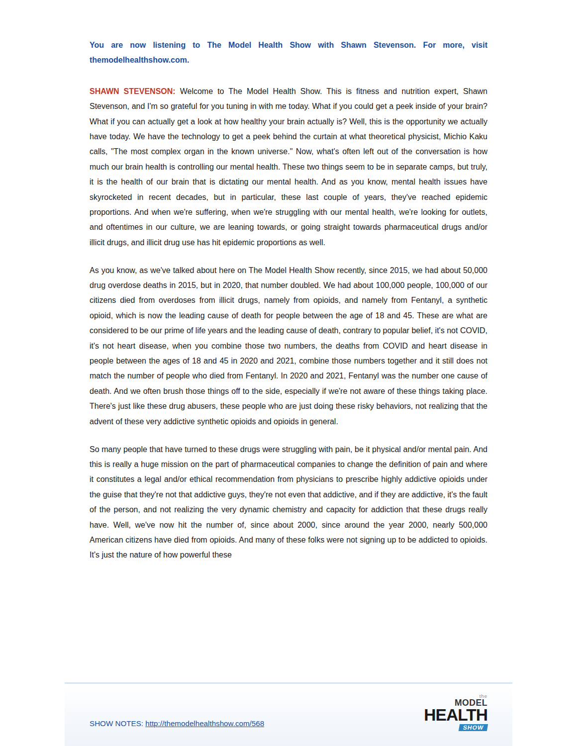You are now listening to The Model Health Show with Shawn Stevenson. For more, visit themodelhealthshow.com.
SHAWN STEVENSON: Welcome to The Model Health Show. This is fitness and nutrition expert, Shawn Stevenson, and I'm so grateful for you tuning in with me today. What if you could get a peek inside of your brain? What if you can actually get a look at how healthy your brain actually is? Well, this is the opportunity we actually have today. We have the technology to get a peek behind the curtain at what theoretical physicist, Michio Kaku calls, "The most complex organ in the known universe." Now, what's often left out of the conversation is how much our brain health is controlling our mental health. These two things seem to be in separate camps, but truly, it is the health of our brain that is dictating our mental health. And as you know, mental health issues have skyrocketed in recent decades, but in particular, these last couple of years, they've reached epidemic proportions. And when we're suffering, when we're struggling with our mental health, we're looking for outlets, and oftentimes in our culture, we are leaning towards, or going straight towards pharmaceutical drugs and/or illicit drugs, and illicit drug use has hit epidemic proportions as well.
As you know, as we've talked about here on The Model Health Show recently, since 2015, we had about 50,000 drug overdose deaths in 2015, but in 2020, that number doubled. We had about 100,000 people, 100,000 of our citizens died from overdoses from illicit drugs, namely from opioids, and namely from Fentanyl, a synthetic opioid, which is now the leading cause of death for people between the age of 18 and 45. These are what are considered to be our prime of life years and the leading cause of death, contrary to popular belief, it's not COVID, it's not heart disease, when you combine those two numbers, the deaths from COVID and heart disease in people between the ages of 18 and 45 in 2020 and 2021, combine those numbers together and it still does not match the number of people who died from Fentanyl. In 2020 and 2021, Fentanyl was the number one cause of death. And we often brush those things off to the side, especially if we're not aware of these things taking place. There's just like these drug abusers, these people who are just doing these risky behaviors, not realizing that the advent of these very addictive synthetic opioids and opioids in general.
So many people that have turned to these drugs were struggling with pain, be it physical and/or mental pain. And this is really a huge mission on the part of pharmaceutical companies to change the definition of pain and where it constitutes a legal and/or ethical recommendation from physicians to prescribe highly addictive opioids under the guise that they're not that addictive guys, they're not even that addictive, and if they are addictive, it's the fault of the person, and not realizing the very dynamic chemistry and capacity for addiction that these drugs really have. Well, we've now hit the number of, since about 2000, since around the year 2000, nearly 500,000 American citizens have died from opioids. And many of these folks were not signing up to be addicted to opioids. It's just the nature of how powerful these
SHOW NOTES: http://themodelhealthshow.com/568
the MODEL HEALTH SHOW